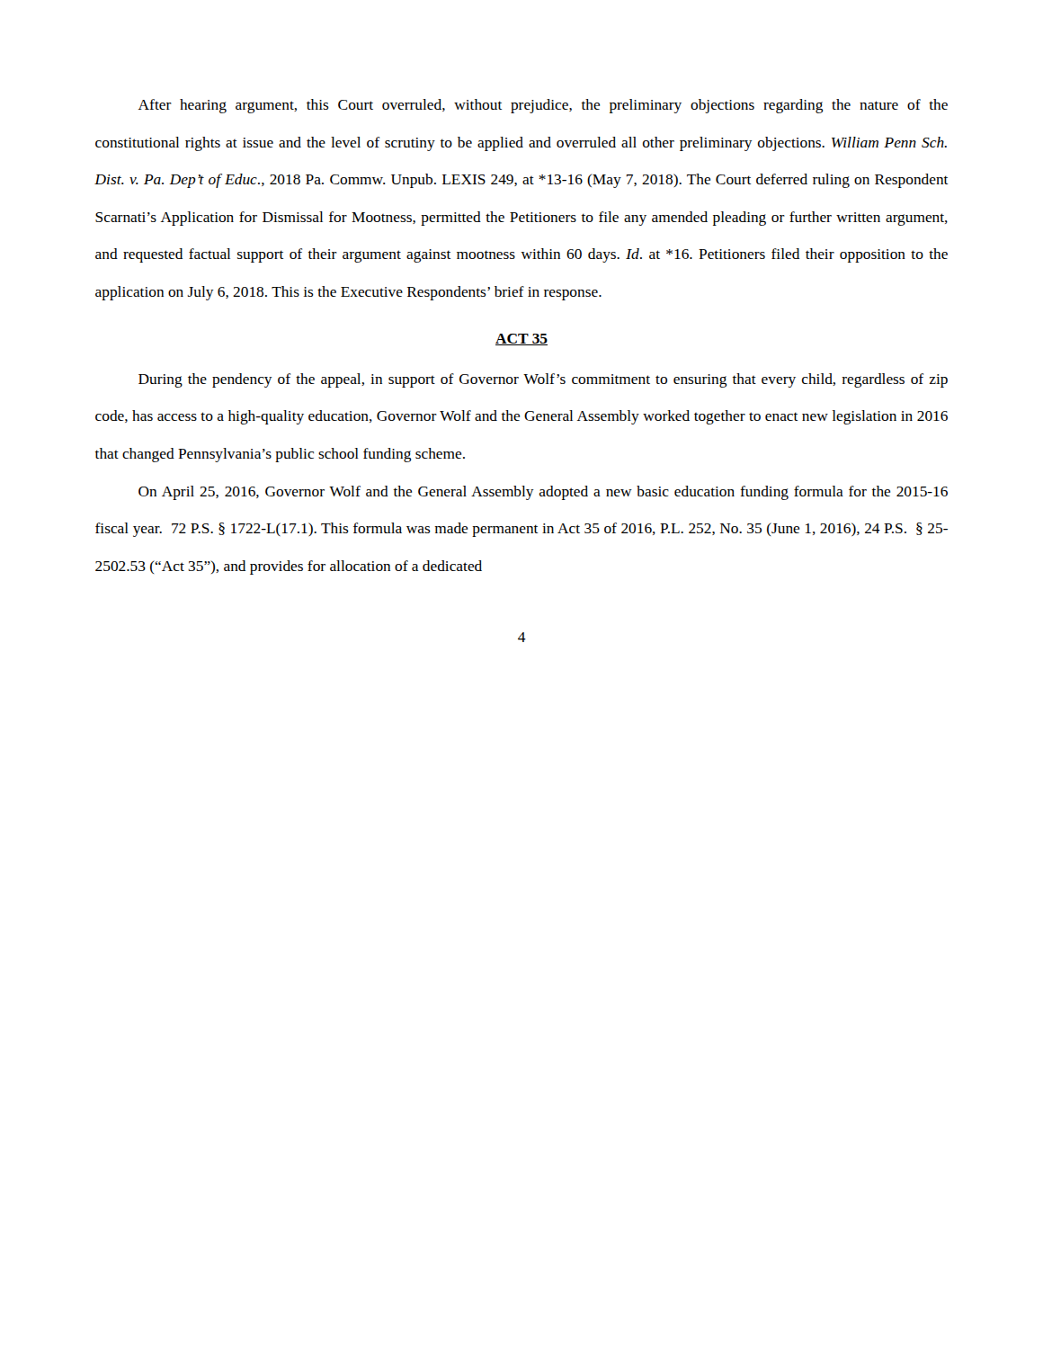After hearing argument, this Court overruled, without prejudice, the preliminary objections regarding the nature of the constitutional rights at issue and the level of scrutiny to be applied and overruled all other preliminary objections. William Penn Sch. Dist. v. Pa. Dep’t of Educ., 2018 Pa. Commw. Unpub. LEXIS 249, at *13-16 (May 7, 2018). The Court deferred ruling on Respondent Scarnati’s Application for Dismissal for Mootness, permitted the Petitioners to file any amended pleading or further written argument, and requested factual support of their argument against mootness within 60 days. Id. at *16. Petitioners filed their opposition to the application on July 6, 2018. This is the Executive Respondents’ brief in response.
ACT 35
During the pendency of the appeal, in support of Governor Wolf’s commitment to ensuring that every child, regardless of zip code, has access to a high-quality education, Governor Wolf and the General Assembly worked together to enact new legislation in 2016 that changed Pennsylvania’s public school funding scheme.
On April 25, 2016, Governor Wolf and the General Assembly adopted a new basic education funding formula for the 2015-16 fiscal year. 72 P.S. § 1722-L(17.1). This formula was made permanent in Act 35 of 2016, P.L. 252, No. 35 (June 1, 2016), 24 P.S. § 25-2502.53 (“Act 35”), and provides for allocation of a dedicated
4